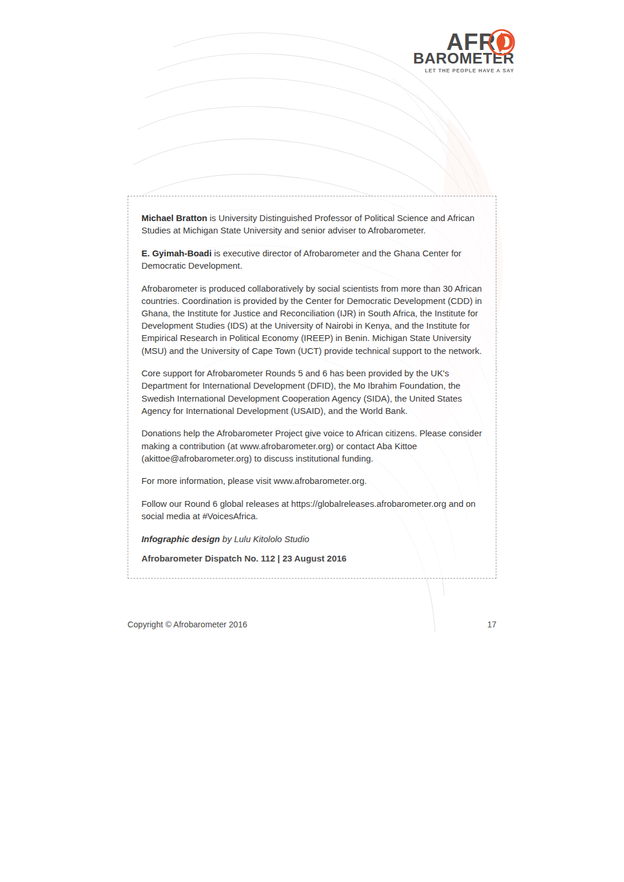AFRO BAROMETER
LET THE PEOPLE HAVE A SAY
Michael Bratton is University Distinguished Professor of Political Science and African Studies at Michigan State University and senior adviser to Afrobarometer.
E. Gyimah-Boadi is executive director of Afrobarometer and the Ghana Center for Democratic Development.
Afrobarometer is produced collaboratively by social scientists from more than 30 African countries. Coordination is provided by the Center for Democratic Development (CDD) in Ghana, the Institute for Justice and Reconciliation (IJR) in South Africa, the Institute for Development Studies (IDS) at the University of Nairobi in Kenya, and the Institute for Empirical Research in Political Economy (IREEP) in Benin. Michigan State University (MSU) and the University of Cape Town (UCT) provide technical support to the network.
Core support for Afrobarometer Rounds 5 and 6 has been provided by the UK's Department for International Development (DFID), the Mo Ibrahim Foundation, the Swedish International Development Cooperation Agency (SIDA), the United States Agency for International Development (USAID), and the World Bank.
Donations help the Afrobarometer Project give voice to African citizens. Please consider making a contribution (at www.afrobarometer.org) or contact Aba Kittoe (akittoe@afrobarometer.org) to discuss institutional funding.
For more information, please visit www.afrobarometer.org.
Follow our Round 6 global releases at https://globalreleases.afrobarometer.org and on social media at #VoicesAfrica.
Infographic design by Lulu Kitololo Studio
Afrobarometer Dispatch No. 112 | 23 August 2016
Copyright © Afrobarometer 2016
17